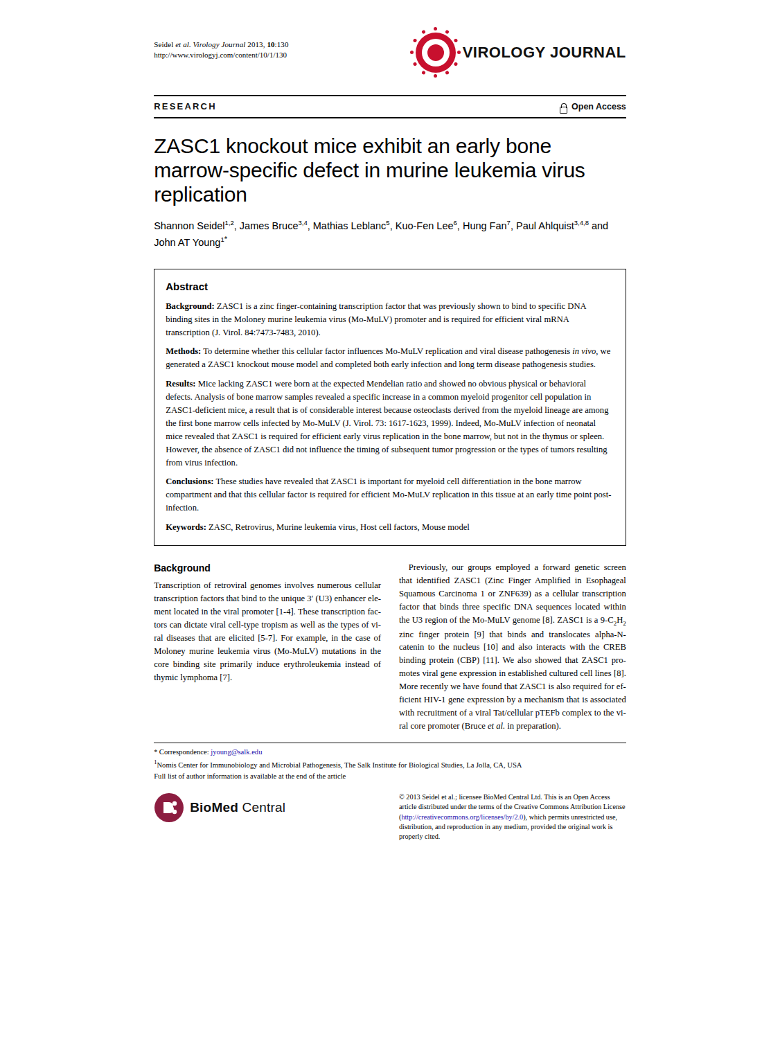Seidel et al. Virology Journal 2013, 10:130
http://www.virologyj.com/content/10/1/130
VIROLOGY JOURNAL
RESEARCH
Open Access
ZASC1 knockout mice exhibit an early bone marrow-specific defect in murine leukemia virus replication
Shannon Seidel1,2, James Bruce3,4, Mathias Leblanc5, Kuo-Fen Lee6, Hung Fan7, Paul Ahlquist3,4,8 and John AT Young1*
Abstract
Background: ZASC1 is a zinc finger-containing transcription factor that was previously shown to bind to specific DNA binding sites in the Moloney murine leukemia virus (Mo-MuLV) promoter and is required for efficient viral mRNA transcription (J. Virol. 84:7473-7483, 2010).
Methods: To determine whether this cellular factor influences Mo-MuLV replication and viral disease pathogenesis in vivo, we generated a ZASC1 knockout mouse model and completed both early infection and long term disease pathogenesis studies.
Results: Mice lacking ZASC1 were born at the expected Mendelian ratio and showed no obvious physical or behavioral defects. Analysis of bone marrow samples revealed a specific increase in a common myeloid progenitor cell population in ZASC1-deficient mice, a result that is of considerable interest because osteoclasts derived from the myeloid lineage are among the first bone marrow cells infected by Mo-MuLV (J. Virol. 73: 1617-1623, 1999). Indeed, Mo-MuLV infection of neonatal mice revealed that ZASC1 is required for efficient early virus replication in the bone marrow, but not in the thymus or spleen. However, the absence of ZASC1 did not influence the timing of subsequent tumor progression or the types of tumors resulting from virus infection.
Conclusions: These studies have revealed that ZASC1 is important for myeloid cell differentiation in the bone marrow compartment and that this cellular factor is required for efficient Mo-MuLV replication in this tissue at an early time point post-infection.
Keywords: ZASC, Retrovirus, Murine leukemia virus, Host cell factors, Mouse model
Background
Transcription of retroviral genomes involves numerous cellular transcription factors that bind to the unique 3′ (U3) enhancer element located in the viral promoter [1-4]. These transcription factors can dictate viral cell-type tropism as well as the types of viral diseases that are elicited [5-7]. For example, in the case of Moloney murine leukemia virus (Mo-MuLV) mutations in the core binding site primarily induce erythroleukemia instead of thymic lymphoma [7].
Previously, our groups employed a forward genetic screen that identified ZASC1 (Zinc Finger Amplified in Esophageal Squamous Carcinoma 1 or ZNF639) as a cellular transcription factor that binds three specific DNA sequences located within the U3 region of the Mo-MuLV genome [8]. ZASC1 is a 9-C2H2 zinc finger protein [9] that binds and translocates alpha-N-catenin to the nucleus [10] and also interacts with the CREB binding protein (CBP) [11]. We also showed that ZASC1 promotes viral gene expression in established cultured cell lines [8]. More recently we have found that ZASC1 is also required for efficient HIV-1 gene expression by a mechanism that is associated with recruitment of a viral Tat/cellular pTEFb complex to the viral core promoter (Bruce et al. in preparation).
* Correspondence: jyoung@salk.edu
1Nomis Center for Immunobiology and Microbial Pathogenesis, The Salk Institute for Biological Studies, La Jolla, CA, USA
Full list of author information is available at the end of the article
BioMed Central
© 2013 Seidel et al.; licensee BioMed Central Ltd. This is an Open Access article distributed under the terms of the Creative Commons Attribution License (http://creativecommons.org/licenses/by/2.0), which permits unrestricted use, distribution, and reproduction in any medium, provided the original work is properly cited.